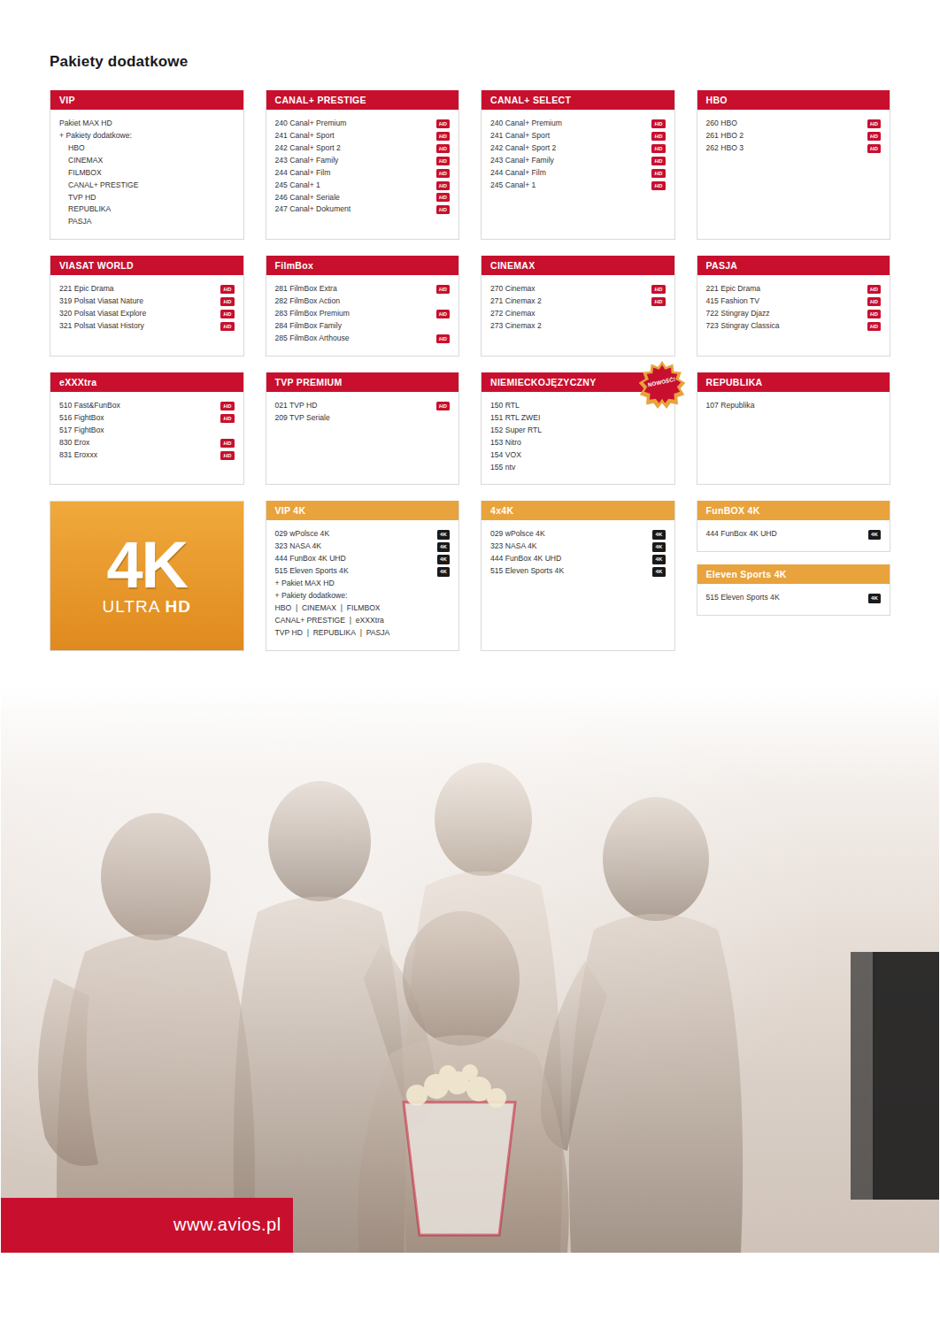Pakiety dodatkowe
VIP
Pakiet MAX HD
+ Pakiety dodatkowe:
HBO
CINEMAX
FILMBOX
CANAL+ PRESTIGE
TVP HD
REPUBLIKA
PASJA
CANAL+ PRESTIGE
240 Canal+ Premium HD
241 Canal+ Sport HD
242 Canal+ Sport 2 HD
243 Canal+ Family HD
244 Canal+ Film HD
245 Canal+ 1 HD
246 Canal+ Seriale HD
247 Canal+ Dokument HD
CANAL+ SELECT
240 Canal+ Premium HD
241 Canal+ Sport HD
242 Canal+ Sport 2 HD
243 Canal+ Family HD
244 Canal+ Film HD
245 Canal+ 1 HD
HBO
260 HBO HD
261 HBO 2 HD
262 HBO 3 HD
VIASAT WORLD
221 Epic Drama HD
319 Polsat Viasat Nature HD
320 Polsat Viasat Explore HD
321 Polsat Viasat History HD
FilmBox
281 FilmBox Extra HD
282 FilmBox Action
283 FilmBox Premium HD
284 FilmBox Family
285 FilmBox Arthouse HD
CINEMAX
270 Cinemax HD
271 Cinemax 2 HD
272 Cinemax
273 Cinemax 2
PASJA
221 Epic Drama HD
415 Fashion TV HD
722 Stingray Djazz HD
723 Stingray Classica HD
eXXXtra
510 Fast&FunBox HD
516 FightBox HD
517 FightBox
830 Erox HD
831 Eroxxx HD
TVP PREMIUM
021 TVP HD HD
209 TVP Seriale
NIEMIECKOJĘZYCZNY
NOWOŚĆ!
150 RTL
151 RTL ZWEI
152 Super RTL
153 Nitro
154 VOX
155 ntv
REPUBLIKA
107 Republika
4K
ULTRA HD
VIP 4K
029 wPolsce 4K 4K
323 NASA 4K 4K
444 FunBox 4K UHD 4K
515 Eleven Sports 4K 4K
+ Pakiet MAX HD
+ Pakiety dodatkowe:
HBO | CINEMAX | FILMBOX
CANAL+ PRESTIGE | eXXXtra
TVP HD | REPUBLIKA | PASJA
4x4K
029 wPolsce 4K 4K
323 NASA 4K 4K
444 FunBox 4K UHD 4K
515 Eleven Sports 4K 4K
FunBOX 4K
444 FunBox 4K UHD 4K
Eleven Sports 4K
515 Eleven Sports 4K 4K
www.avios.pl